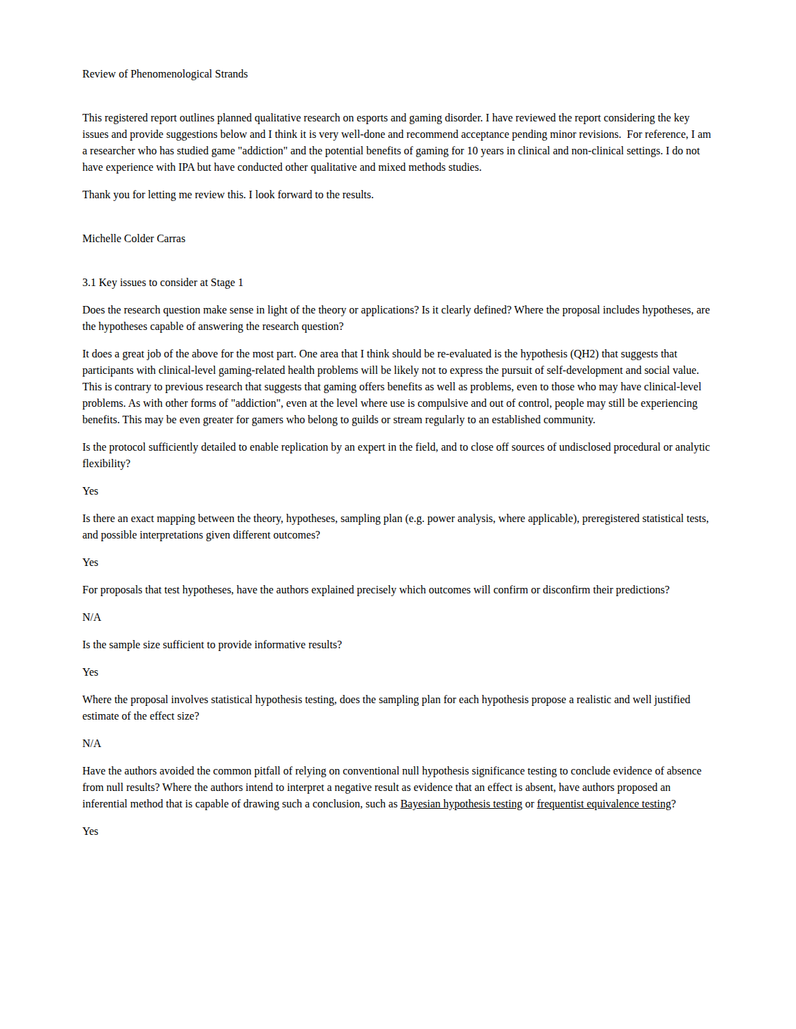Review of Phenomenological Strands
This registered report outlines planned qualitative research on esports and gaming disorder. I have reviewed the report considering the key issues and provide suggestions below and I think it is very well-done and recommend acceptance pending minor revisions. For reference, I am a researcher who has studied game "addiction" and the potential benefits of gaming for 10 years in clinical and non-clinical settings. I do not have experience with IPA but have conducted other qualitative and mixed methods studies.
Thank you for letting me review this. I look forward to the results.
Michelle Colder Carras
3.1 Key issues to consider at Stage 1
Does the research question make sense in light of the theory or applications? Is it clearly defined? Where the proposal includes hypotheses, are the hypotheses capable of answering the research question?
It does a great job of the above for the most part. One area that I think should be re-evaluated is the hypothesis (QH2) that suggests that participants with clinical-level gaming-related health problems will be likely not to express the pursuit of self-development and social value. This is contrary to previous research that suggests that gaming offers benefits as well as problems, even to those who may have clinical-level problems. As with other forms of "addiction", even at the level where use is compulsive and out of control, people may still be experiencing benefits. This may be even greater for gamers who belong to guilds or stream regularly to an established community.
Is the protocol sufficiently detailed to enable replication by an expert in the field, and to close off sources of undisclosed procedural or analytic flexibility?
Yes
Is there an exact mapping between the theory, hypotheses, sampling plan (e.g. power analysis, where applicable), preregistered statistical tests, and possible interpretations given different outcomes?
Yes
For proposals that test hypotheses, have the authors explained precisely which outcomes will confirm or disconfirm their predictions?
N/A
Is the sample size sufficient to provide informative results?
Yes
Where the proposal involves statistical hypothesis testing, does the sampling plan for each hypothesis propose a realistic and well justified estimate of the effect size?
N/A
Have the authors avoided the common pitfall of relying on conventional null hypothesis significance testing to conclude evidence of absence from null results? Where the authors intend to interpret a negative result as evidence that an effect is absent, have authors proposed an inferential method that is capable of drawing such a conclusion, such as Bayesian hypothesis testing or frequentist equivalence testing?
Yes